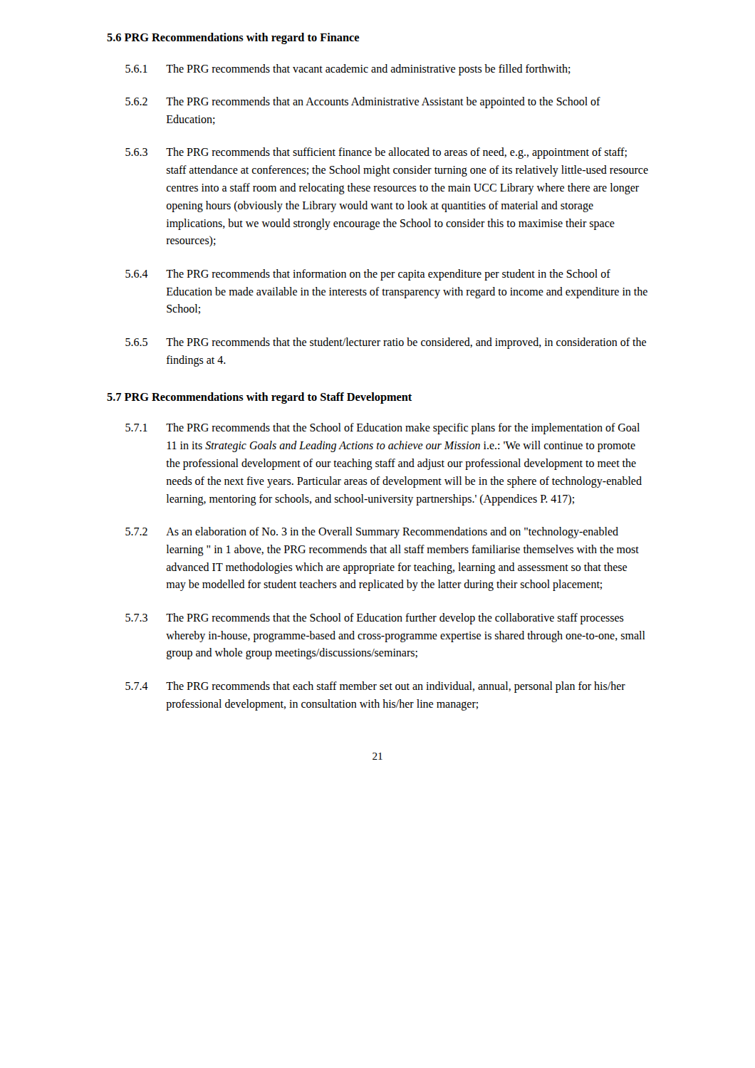5.6 PRG Recommendations with regard to Finance
5.6.1 The PRG recommends that vacant academic and administrative posts be filled forthwith;
5.6.2 The PRG recommends that an Accounts Administrative Assistant be appointed to the School of Education;
5.6.3 The PRG recommends that sufficient finance be allocated to areas of need, e.g., appointment of staff; staff attendance at conferences; the School might consider turning one of its relatively little-used resource centres into a staff room and relocating these resources to the main UCC Library where there are longer opening hours (obviously the Library would want to look at quantities of material and storage implications, but we would strongly encourage the School to consider this to maximise their space resources);
5.6.4 The PRG recommends that information on the per capita expenditure per student in the School of Education be made available in the interests of transparency with regard to income and expenditure in the School;
5.6.5 The PRG recommends that the student/lecturer ratio be considered, and improved, in consideration of the findings at 4.
5.7 PRG Recommendations with regard to Staff Development
5.7.1 The PRG recommends that the School of Education make specific plans for the implementation of Goal 11 in its Strategic Goals and Leading Actions to achieve our Mission i.e.: 'We will continue to promote the professional development of our teaching staff and adjust our professional development to meet the needs of the next five years. Particular areas of development will be in the sphere of technology-enabled learning, mentoring for schools, and school-university partnerships.' (Appendices P. 417);
5.7.2 As an elaboration of No. 3 in the Overall Summary Recommendations and on "technology-enabled learning " in 1 above, the PRG recommends that all staff members familiarise themselves with the most advanced IT methodologies which are appropriate for teaching, learning and assessment so that these may be modelled for student teachers and replicated by the latter during their school placement;
5.7.3 The PRG recommends that the School of Education further develop the collaborative staff processes whereby in-house, programme-based and cross-programme expertise is shared through one-to-one, small group and whole group meetings/discussions/seminars;
5.7.4 The PRG recommends that each staff member set out an individual, annual, personal plan for his/her professional development, in consultation with his/her line manager;
21